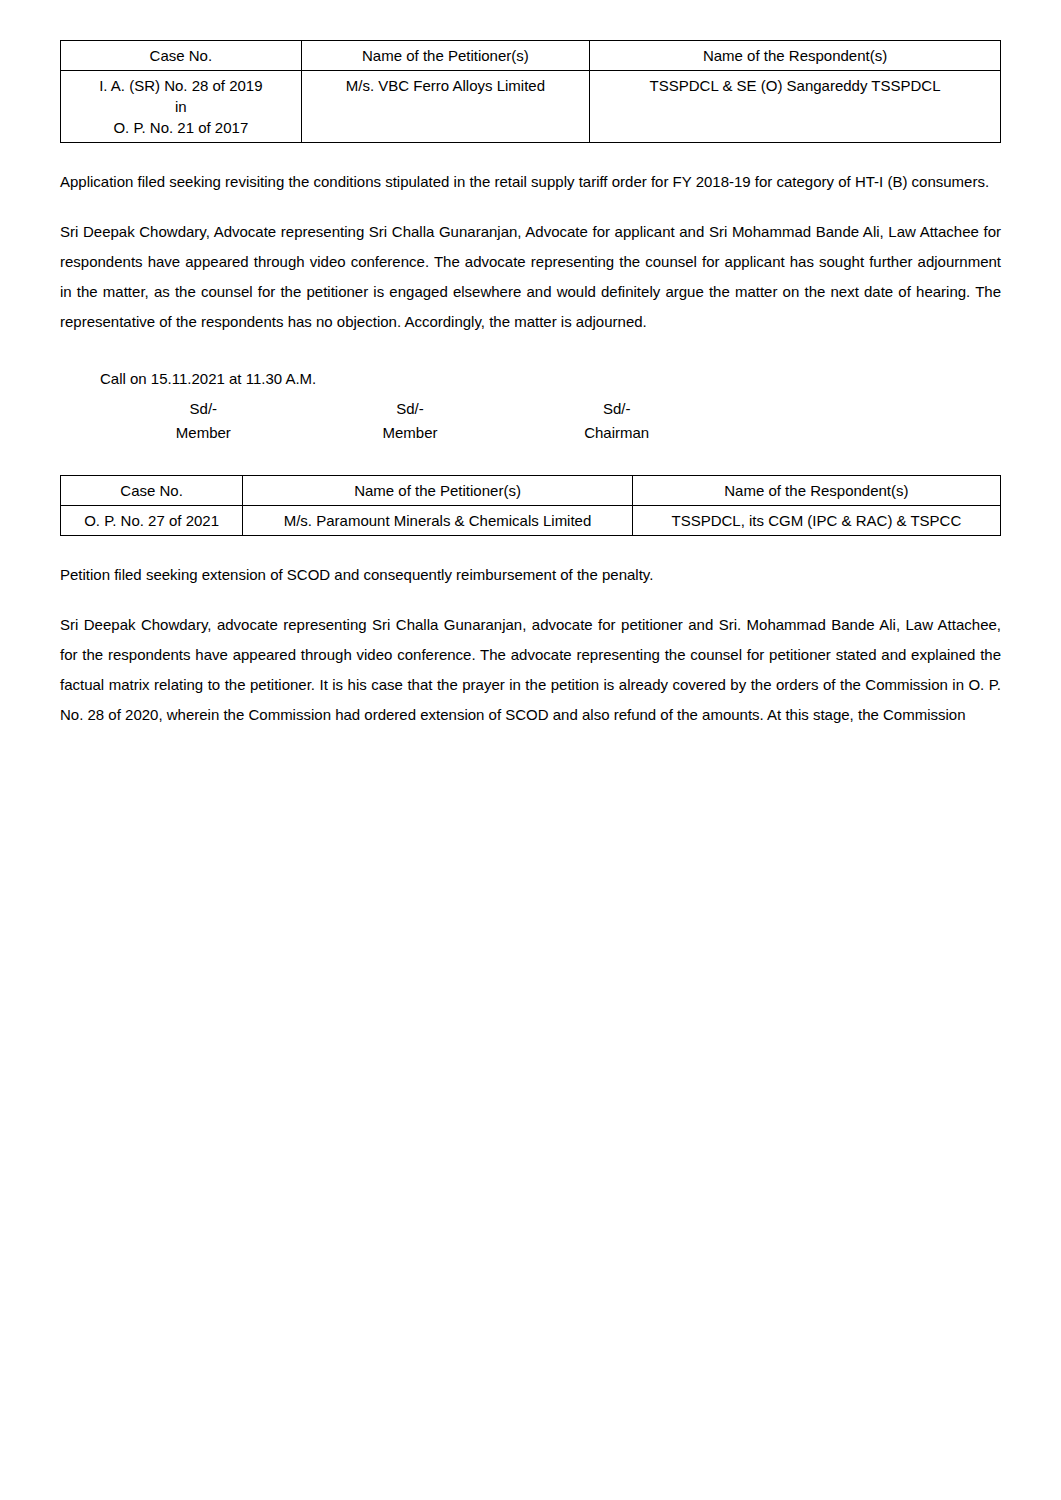| Case No. | Name of the Petitioner(s) | Name of the Respondent(s) |
| --- | --- | --- |
| I. A. (SR) No. 28 of 2019 in O. P. No. 21 of 2017 | M/s. VBC Ferro Alloys Limited | TSSPDCL & SE (O) Sangareddy TSSPDCL |
Application filed seeking revisiting the conditions stipulated in the retail supply tariff order for FY 2018-19 for category of HT-I (B) consumers.
Sri Deepak Chowdary, Advocate representing Sri Challa Gunaranjan, Advocate for applicant and Sri Mohammad Bande Ali, Law Attachee for respondents have appeared through video conference. The advocate representing the counsel for applicant has sought further adjournment in the matter, as the counsel for the petitioner is engaged elsewhere and would definitely argue the matter on the next date of hearing. The representative of the respondents has no objection. Accordingly, the matter is adjourned.
Call on 15.11.2021 at 11.30 A.M.
Sd/-
Member
Sd/-
Member
Sd/-
Chairman
| Case No. | Name of the Petitioner(s) | Name of the Respondent(s) |
| --- | --- | --- |
| O. P. No. 27 of 2021 | M/s. Paramount Minerals & Chemicals Limited | TSSPDCL, its CGM (IPC & RAC) & TSPCC |
Petition filed seeking extension of SCOD and consequently reimbursement of the penalty.
Sri Deepak Chowdary, advocate representing Sri Challa Gunaranjan, advocate for petitioner and Sri. Mohammad Bande Ali, Law Attachee, for the respondents have appeared through video conference. The advocate representing the counsel for petitioner stated and explained the factual matrix relating to the petitioner. It is his case that the prayer in the petition is already covered by the orders of the Commission in O. P. No. 28 of 2020, wherein the Commission had ordered extension of SCOD and also refund of the amounts. At this stage, the Commission